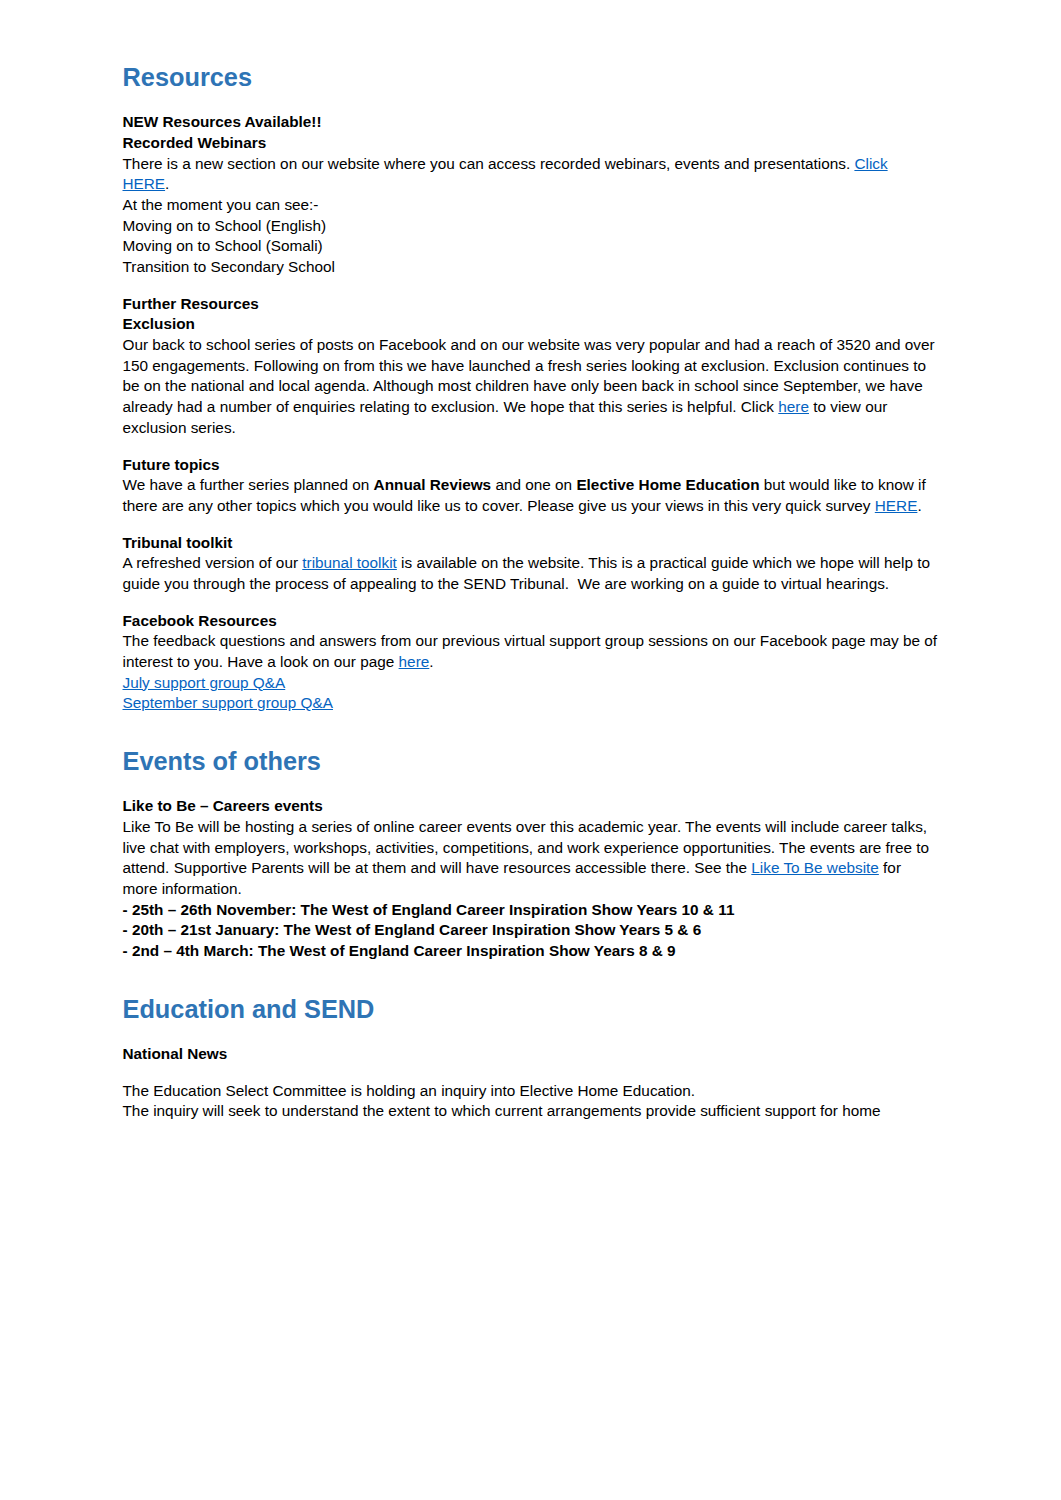Resources
NEW Resources Available!!
Recorded Webinars
There is a new section on our website where you can access recorded webinars, events and presentations. Click HERE.
At the moment you can see:-
Moving on to School (English)
Moving on to School (Somali)
Transition to Secondary School
Further Resources
Exclusion
Our back to school series of posts on Facebook and on our website was very popular and had a reach of 3520 and over 150 engagements. Following on from this we have launched a fresh series looking at exclusion. Exclusion continues to be on the national and local agenda. Although most children have only been back in school since September, we have already had a number of enquiries relating to exclusion. We hope that this series is helpful. Click here to view our exclusion series.
Future topics
We have a further series planned on Annual Reviews and one on Elective Home Education but would like to know if there are any other topics which you would like us to cover. Please give us your views in this very quick survey HERE.
Tribunal toolkit
A refreshed version of our tribunal toolkit is available on the website. This is a practical guide which we hope will help to guide you through the process of appealing to the SEND Tribunal. We are working on a guide to virtual hearings.
Facebook Resources
The feedback questions and answers from our previous virtual support group sessions on our Facebook page may be of interest to you. Have a look on our page here.
July support group Q&A September support group Q&A
Events of others
Like to Be – Careers events
Like To Be will be hosting a series of online career events over this academic year. The events will include career talks, live chat with employers, workshops, activities, competitions, and work experience opportunities. The events are free to attend. Supportive Parents will be at them and will have resources accessible there. See the Like To Be website for more information.
25th – 26th November: The West of England Career Inspiration Show Years 10 & 11
20th – 21st January: The West of England Career Inspiration Show Years 5 & 6
2nd – 4th March: The West of England Career Inspiration Show Years 8 & 9
Education and SEND
National News
The Education Select Committee is holding an inquiry into Elective Home Education.
The inquiry will seek to understand the extent to which current arrangements provide sufficient support for home